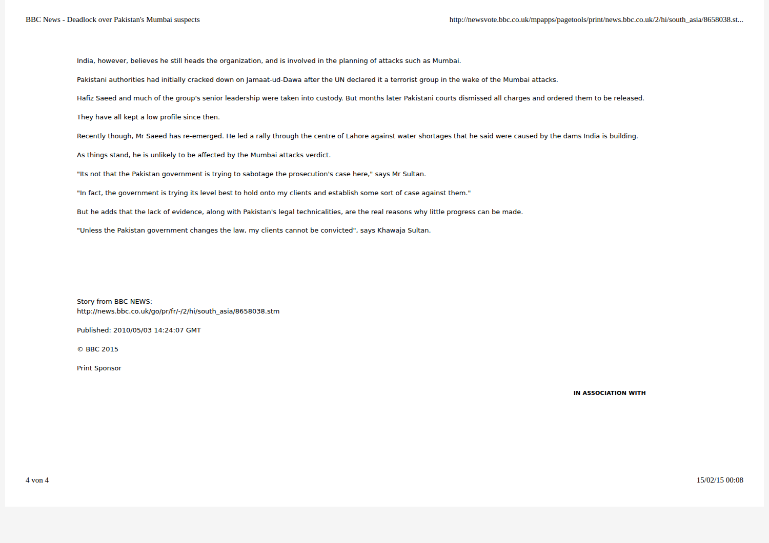BBC News - Deadlock over Pakistan's Mumbai suspects
http://newsvote.bbc.co.uk/mpapps/pagetools/print/news.bbc.co.uk/2/hi/south_asia/8658038.st...
India, however, believes he still heads the organization, and is involved in the planning of attacks such as Mumbai.
Pakistani authorities had initially cracked down on Jamaat-ud-Dawa after the UN declared it a terrorist group in the wake of the Mumbai attacks.
Hafiz Saeed and much of the group's senior leadership were taken into custody. But months later Pakistani courts dismissed all charges and ordered them to be released.
They have all kept a low profile since then.
Recently though, Mr Saeed has re-emerged. He led a rally through the centre of Lahore against water shortages that he said were caused by the dams India is building.
As things stand, he is unlikely to be affected by the Mumbai attacks verdict.
"Its not that the Pakistan government is trying to sabotage the prosecution's case here," says Mr Sultan.
"In fact, the government is trying its level best to hold onto my clients and establish some sort of case against them."
But he adds that the lack of evidence, along with Pakistan's legal technicalities, are the real reasons why little progress can be made.
"Unless the Pakistan government changes the law, my clients cannot be convicted", says Khawaja Sultan.
Story from BBC NEWS: http://news.bbc.co.uk/go/pr/fr/-/2/hi/south_asia/8658038.stm
Published: 2010/05/03 14:24:07 GMT
© BBC 2015
Print Sponsor
IN ASSOCIATION WITH
4 von 4
15/02/15 00:08